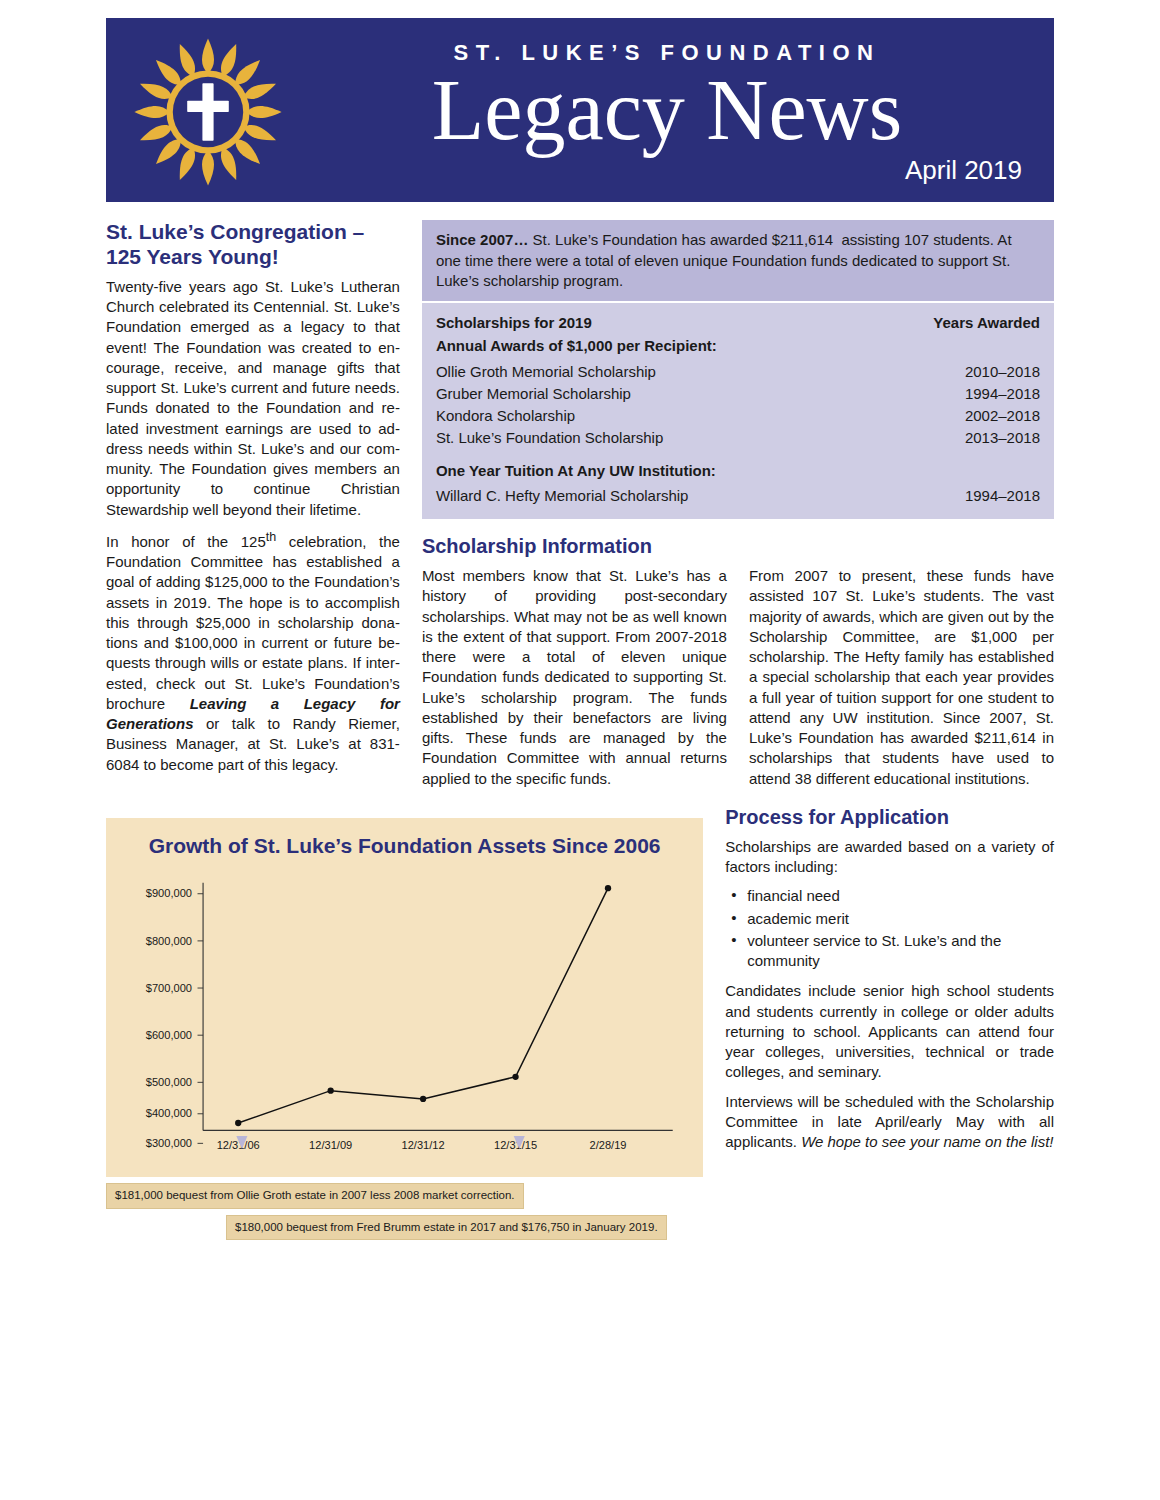St. Luke’s Foundation
Legacy News
April 2019
St. Luke’s Congregation –
125 Years Young!
Twenty-five years ago St. Luke’s Lutheran Church celebrated its Centennial. St. Luke’s Foundation emerged as a legacy to that event! The Foundation was created to encourage, receive, and manage gifts that support St. Luke’s current and future needs. Funds donated to the Foundation and related investment earnings are used to address needs within St. Luke’s and our community. The Foundation gives members an opportunity to continue Christian Stewardship well beyond their lifetime.
In honor of the 125th celebration, the Foundation Committee has established a goal of adding $125,000 to the Foundation’s assets in 2019. The hope is to accomplish this through $25,000 in scholarship donations and $100,000 in current or future bequests through wills or estate plans. If interested, check out St. Luke’s Foundation’s brochure Leaving a Legacy for Generations or talk to Randy Riemer, Business Manager, at St. Luke’s at 831-6084 to become part of this legacy.
Since 2007… St. Luke’s Foundation has awarded $211,614 assisting 107 students. At one time there were a total of eleven unique Foundation funds dedicated to support St. Luke’s scholarship program.
| Scholarships for 2019 | Years Awarded |
| --- | --- |
| Annual Awards of $1,000 per Recipient: |
| Ollie Groth Memorial Scholarship | 2010–2018 |
| Gruber Memorial Scholarship | 1994–2018 |
| Kondora Scholarship | 2002–2018 |
| St. Luke’s Foundation Scholarship | 2013–2018 |
| One Year Tuition At Any UW Institution: |
| Willard C. Hefty Memorial Scholarship | 1994–2018 |
Scholarship Information
Most members know that St. Luke’s has a history of providing post-secondary scholarships. What may not be as well known is the extent of that support. From 2007-2018 there were a total of eleven unique Foundation funds dedicated to supporting St. Luke’s scholarship program. The funds established by their benefactors are living gifts. These funds are managed by the Foundation Committee with annual returns applied to the specific funds.
From 2007 to present, these funds have assisted 107 St. Luke’s students. The vast majority of awards, which are given out by the Scholarship Committee, are $1,000 per scholarship. The Hefty family has established a special scholarship that each year provides a full year of tuition support for one student to attend any UW institution. Since 2007, St. Luke’s Foundation has awarded $211,614 in scholarships that students have used to attend 38 different educational institutions.
Growth of St. Luke’s Foundation Assets Since 2006
$900,000 $800,000 $700,000 $600,000 $500,000 $400,000 $300,000 12/31/06 12/31/09 12/31/12 12/31/15 2/28/19
$181,000 bequest from Ollie Groth estate in 2007 less 2008 market correction.
$180,000 bequest from Fred Brumm estate in 2017 and $176,750 in January 2019.
Process for Application
Scholarships are awarded based on a variety of factors including:
financial need
academic merit
volunteer service to St. Luke’s and the community
Candidates include senior high school students and students currently in college or older adults returning to school. Applicants can attend four year colleges, universities, technical or trade colleges, and seminary.
Interviews will be scheduled with the Scholarship Committee in late April/early May with all applicants. We hope to see your name on the list!